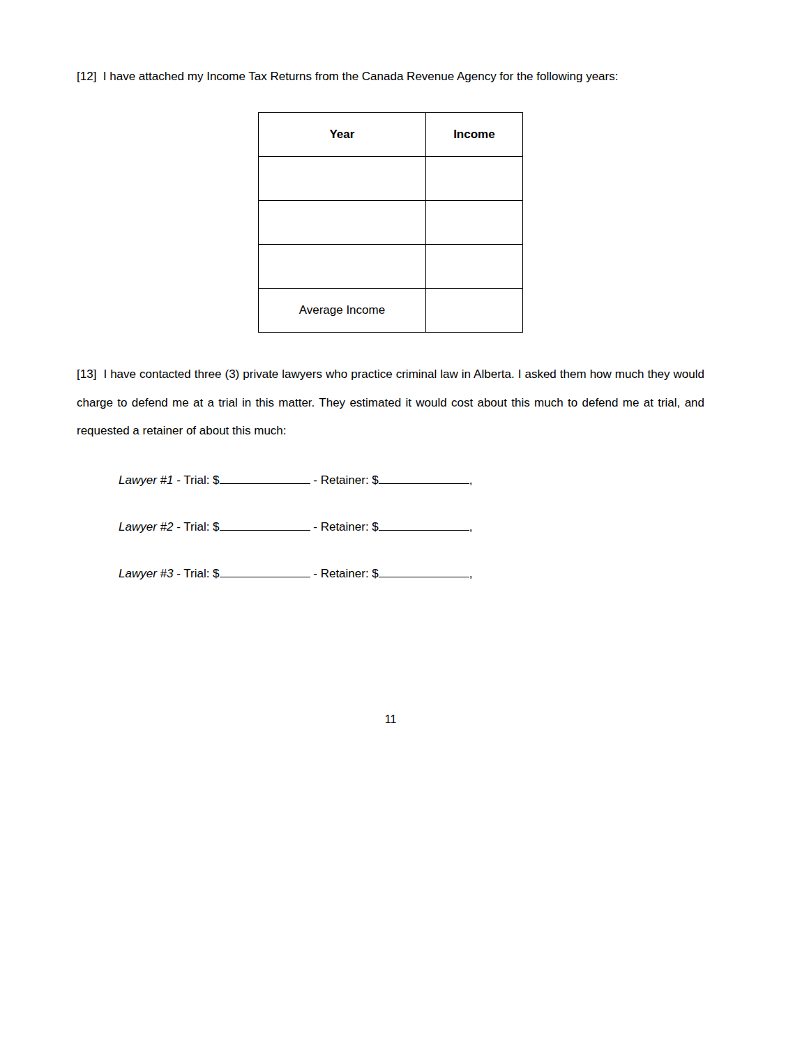[12] I have attached my Income Tax Returns from the Canada Revenue Agency for the following years:
| Year | Income |
| --- | --- |
| Average Income | |
[13] I have contacted three (3) private lawyers who practice criminal law in Alberta. I asked them how much they would charge to defend me at a trial in this matter. They estimated it would cost about this much to defend me at trial, and requested a retainer of about this much:
Lawyer #1 - Trial: $ - Retainer: $ ,
Lawyer #2 - Trial: $ - Retainer: $ ,
Lawyer #3 - Trial: $ - Retainer: $ ,
11